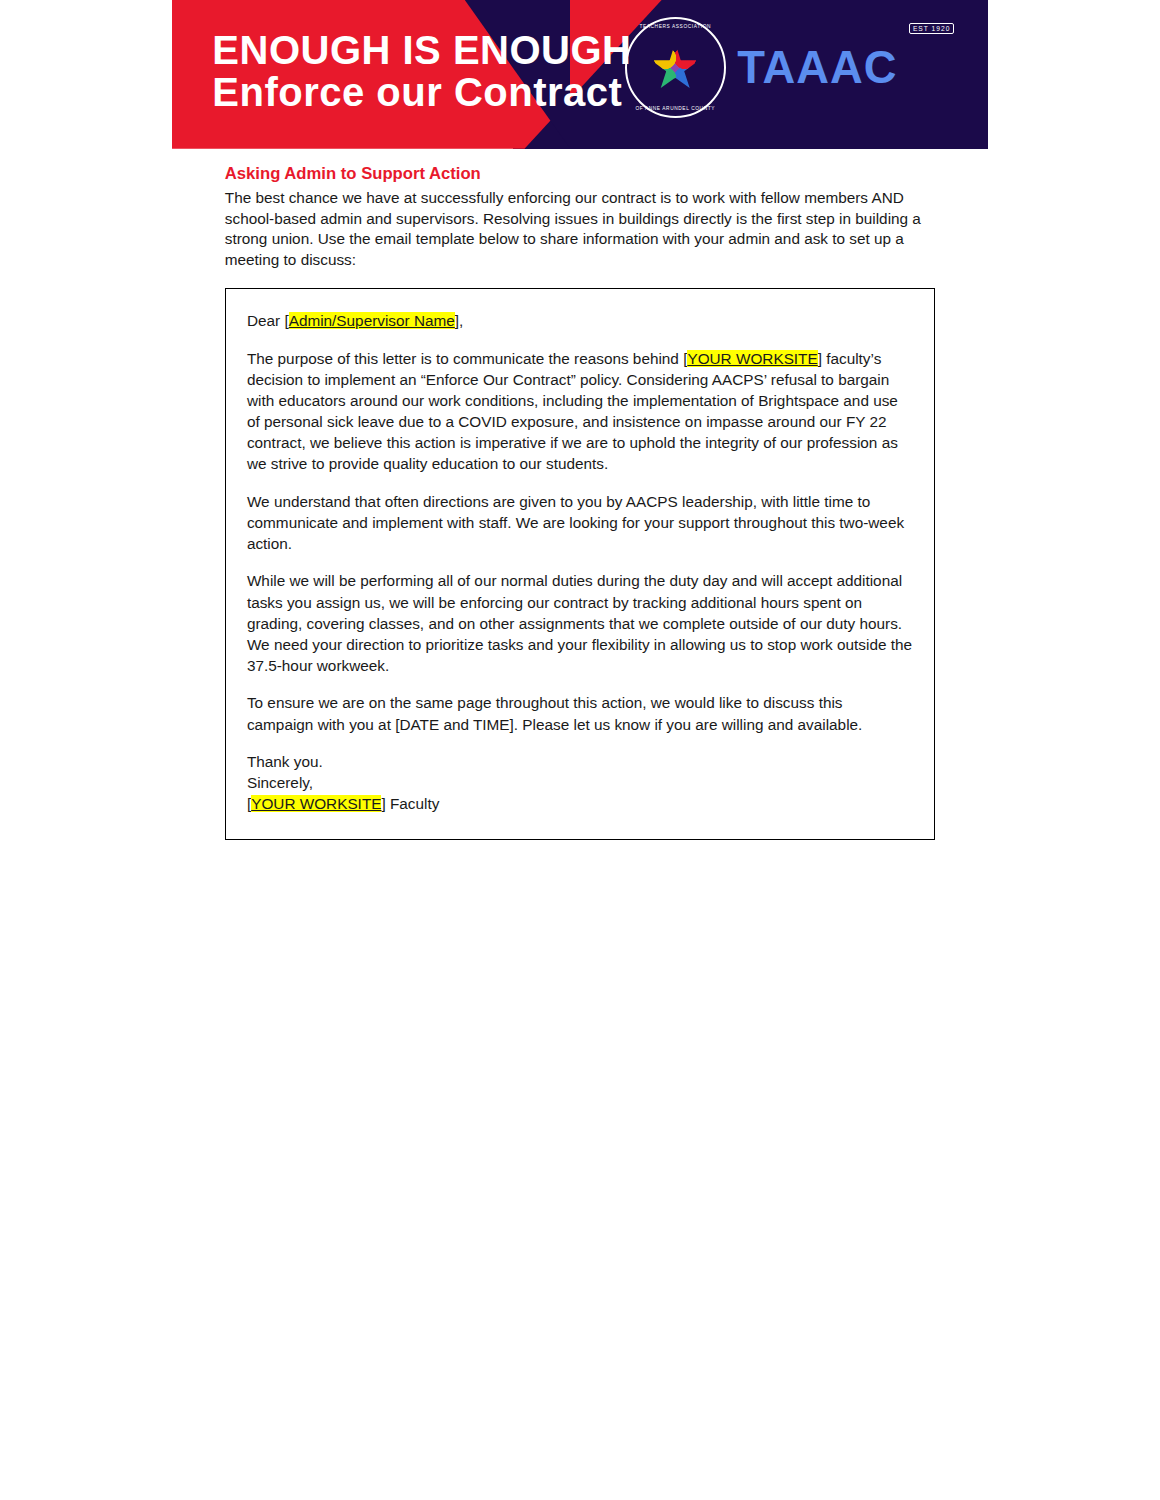ENOUGH IS ENOUGHEnforce our Contract
Teachers Association
of Anne Arundel County
TAAAC
EST 1920
Asking Admin to Support Action
The best chance we have at successfully enforcing our contract is to work with fellow members AND school-based admin and supervisors. Resolving issues in buildings directly is the first step in building a strong union. Use the email template below to share information with your admin and ask to set up a meeting to discuss:
Dear [Admin/Supervisor Name],
The purpose of this letter is to communicate the reasons behind [YOUR WORKSITE] faculty’s decision to implement an “Enforce Our Contract” policy. Considering AACPS’ refusal to bargain with educators around our work conditions, including the implementation of Brightspace and use of personal sick leave due to a COVID exposure, and insistence on impasse around our FY 22 contract, we believe this action is imperative if we are to uphold the integrity of our profession as we strive to provide quality education to our students.
We understand that often directions are given to you by AACPS leadership, with little time to communicate and implement with staff. We are looking for your support throughout this two-week action.
While we will be performing all of our normal duties during the duty day and will accept additional tasks you assign us, we will be enforcing our contract by tracking additional hours spent on grading, covering classes, and on other assignments that we complete outside of our duty hours. We need your direction to prioritize tasks and your flexibility in allowing us to stop work outside the 37.5-hour workweek.
To ensure we are on the same page throughout this action, we would like to discuss this campaign with you at [DATE and TIME]. Please let us know if you are willing and available.
Thank you.
Sincerely,
[YOUR WORKSITE] Faculty